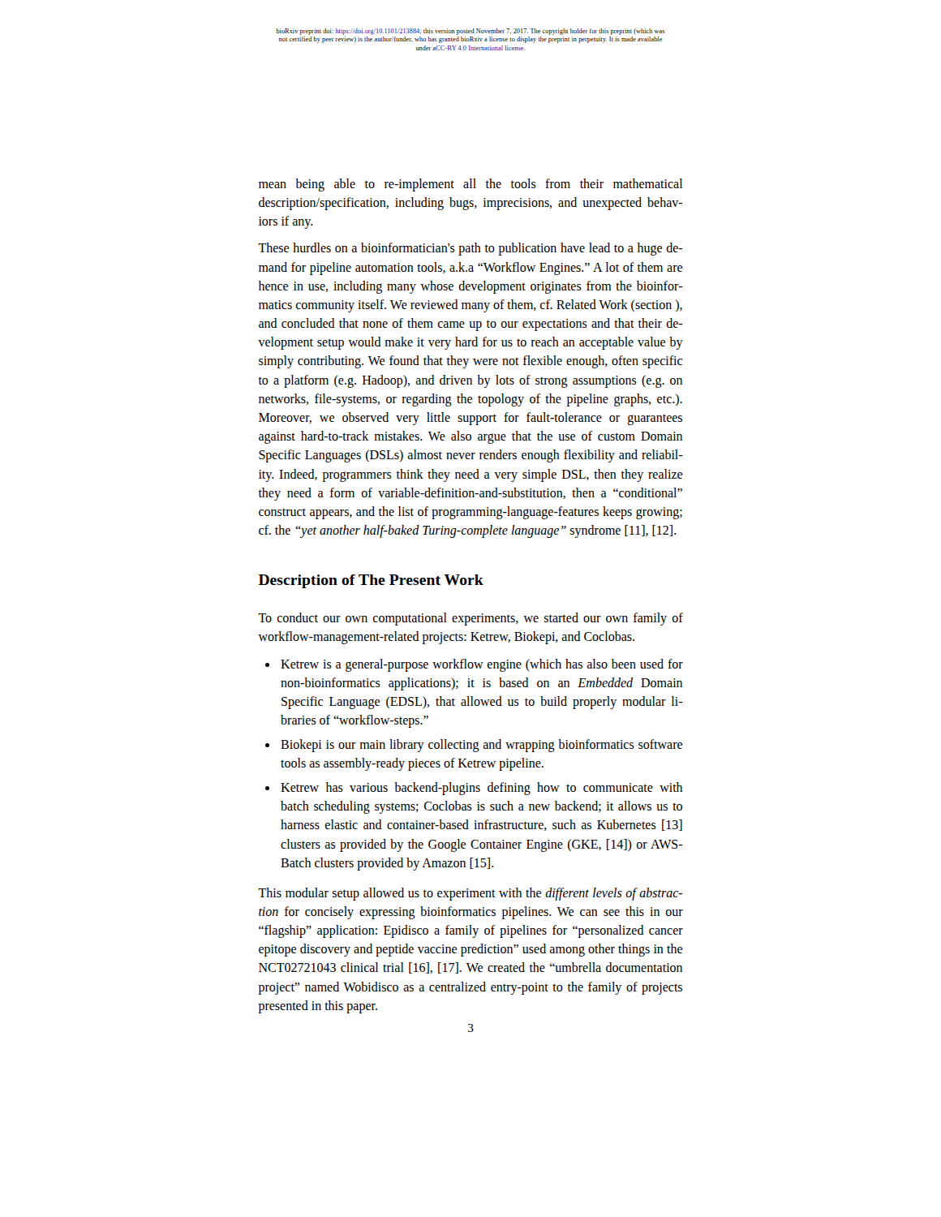bioRxiv preprint doi: https://doi.org/10.1101/213884; this version posted November 7, 2017. The copyright holder for this preprint (which was
not certified by peer review) is the author/funder, who has granted bioRxiv a license to display the preprint in perpetuity. It is made available
under aCC-BY 4.0 International license.
mean being able to re-implement all the tools from their mathematical description/specification, including bugs, imprecisions, and unexpected behaviors if any.
These hurdles on a bioinformatician's path to publication have lead to a huge demand for pipeline automation tools, a.k.a “Workflow Engines.” A lot of them are hence in use, including many whose development originates from the bioinformatics community itself. We reviewed many of them, cf. Related Work (section ), and concluded that none of them came up to our expectations and that their development setup would make it very hard for us to reach an acceptable value by simply contributing. We found that they were not flexible enough, often specific to a platform (e.g. Hadoop), and driven by lots of strong assumptions (e.g. on networks, file-systems, or regarding the topology of the pipeline graphs, etc.). Moreover, we observed very little support for fault-tolerance or guarantees against hard-to-track mistakes. We also argue that the use of custom Domain Specific Languages (DSLs) almost never renders enough flexibility and reliability. Indeed, programmers think they need a very simple DSL, then they realize they need a form of variable-definition-and-substitution, then a “conditional” construct appears, and the list of programming-language-features keeps growing; cf. the “yet another half-baked Turing-complete language” syndrome [11], [12].
Description of The Present Work
To conduct our own computational experiments, we started our own family of workflow-management-related projects: Ketrew, Biokepi, and Coclobas.
Ketrew is a general-purpose workflow engine (which has also been used for non-bioinformatics applications); it is based on an Embedded Domain Specific Language (EDSL), that allowed us to build properly modular libraries of “workflow-steps.”
Biokepi is our main library collecting and wrapping bioinformatics software tools as assembly-ready pieces of Ketrew pipeline.
Ketrew has various backend-plugins defining how to communicate with batch scheduling systems; Coclobas is such a new backend; it allows us to harness elastic and container-based infrastructure, such as Kubernetes [13] clusters as provided by the Google Container Engine (GKE, [14]) or AWS-Batch clusters provided by Amazon [15].
This modular setup allowed us to experiment with the different levels of abstraction for concisely expressing bioinformatics pipelines. We can see this in our “flagship” application: Epidisco a family of pipelines for “personalized cancer epitope discovery and peptide vaccine prediction” used among other things in the NCT02721043 clinical trial [16], [17]. We created the “umbrella documentation project” named Wobidisco as a centralized entry-point to the family of projects presented in this paper.
3